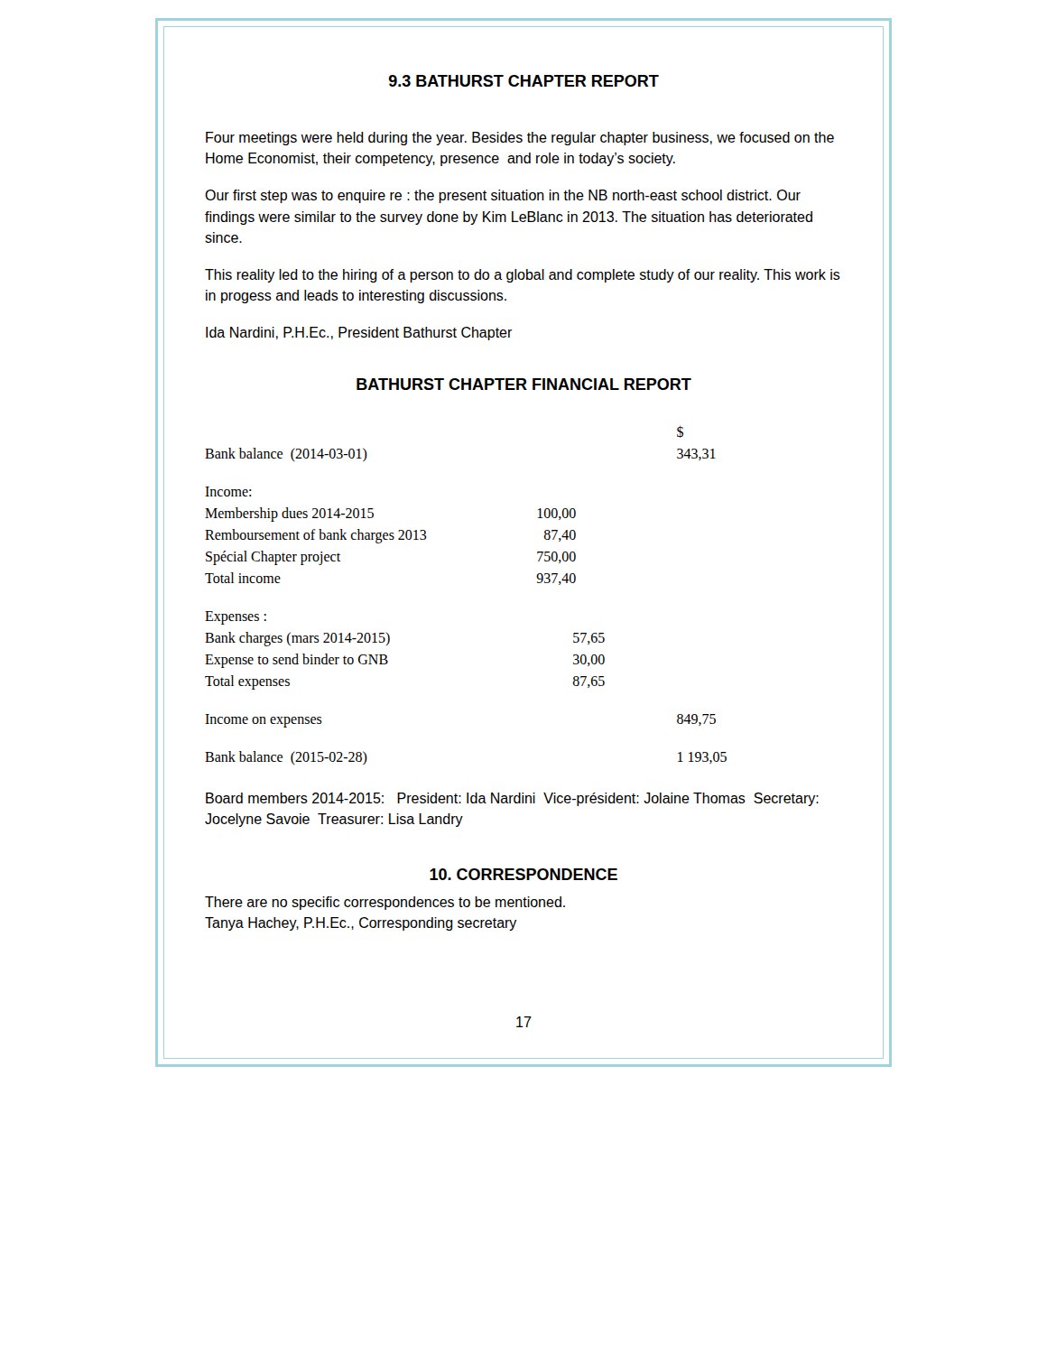9.3 BATHURST CHAPTER REPORT
Four meetings were held during the year. Besides the regular chapter business, we focused on the Home Economist, their competency, presence and role in today’s society.
Our first step was to enquire re : the present situation in the NB north-east school district. Our findings were similar to the survey done by Kim LeBlanc in 2013. The situation has deteriorated since.
This reality led to the hiring of a person to do a global and complete study of our reality. This work is in progess and leads to interesting discussions.
Ida Nardini, P.H.Ec., President Bathurst Chapter
BATHURST CHAPTER FINANCIAL REPORT
| | | $ |
| Bank balance (2014-03-01) | | 343,31 |
| Income: | | |
| Membership dues 2014-2015 | 100,00 | |
| Remboursement of bank charges 2013 | 87,40 | |
| Spécial Chapter project | 750,00 | |
| Total income | 937,40 | |
| Expenses : | | |
| Bank charges (mars 2014-2015) | 57,65 | |
| Expense to send binder to GNB | 30,00 | |
| Total expenses | 87,65 | |
| Income on expenses | | 849,75 |
| Bank balance (2015-02-28) | | 1 193,05 |
Board members 2014-2015: President: Ida Nardini Vice-président: Jolaine Thomas Secretary: Jocelyne Savoie Treasurer: Lisa Landry
10. CORRESPONDENCE
There are no specific correspondences to be mentioned.
Tanya Hachey, P.H.Ec., Corresponding secretary
17